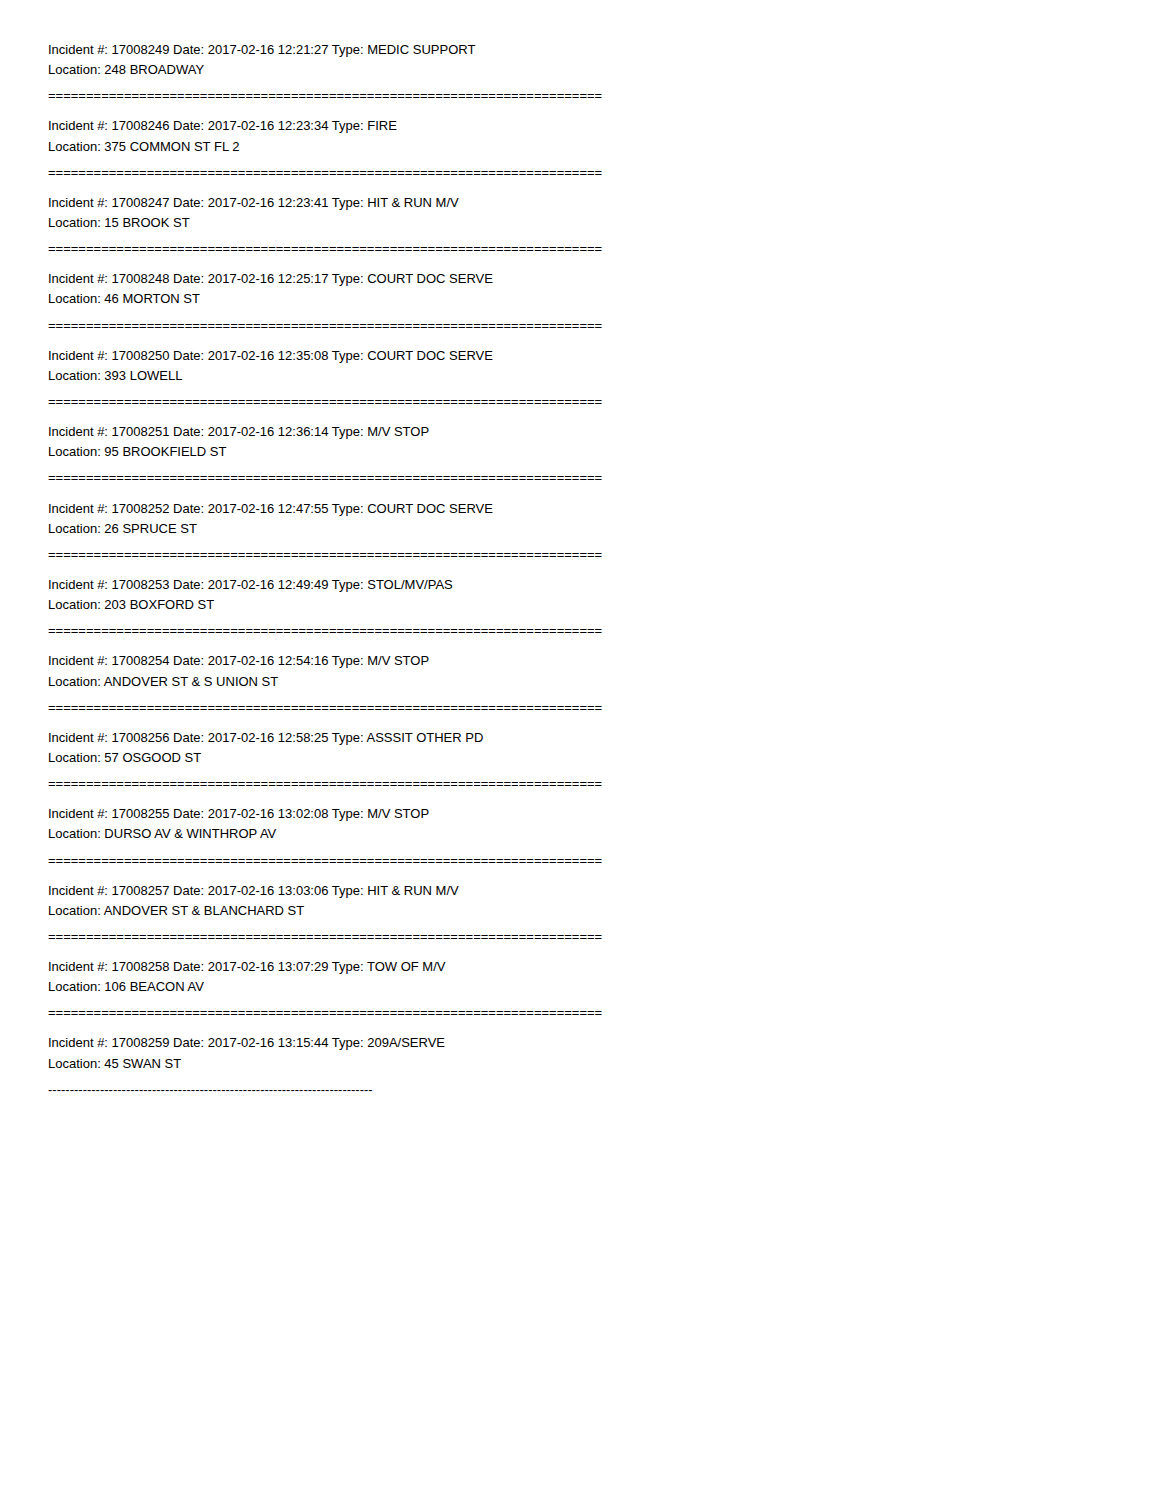Incident #: 17008249 Date: 2017-02-16 12:21:27 Type: MEDIC SUPPORT
Location: 248 BROADWAY
=========================================================================
Incident #: 17008246 Date: 2017-02-16 12:23:34 Type: FIRE
Location: 375 COMMON ST FL 2
=========================================================================
Incident #: 17008247 Date: 2017-02-16 12:23:41 Type: HIT & RUN M/V
Location: 15 BROOK ST
=========================================================================
Incident #: 17008248 Date: 2017-02-16 12:25:17 Type: COURT DOC SERVE
Location: 46 MORTON ST
=========================================================================
Incident #: 17008250 Date: 2017-02-16 12:35:08 Type: COURT DOC SERVE
Location: 393 LOWELL
=========================================================================
Incident #: 17008251 Date: 2017-02-16 12:36:14 Type: M/V STOP
Location: 95 BROOKFIELD ST
=========================================================================
Incident #: 17008252 Date: 2017-02-16 12:47:55 Type: COURT DOC SERVE
Location: 26 SPRUCE ST
=========================================================================
Incident #: 17008253 Date: 2017-02-16 12:49:49 Type: STOL/MV/PAS
Location: 203 BOXFORD ST
=========================================================================
Incident #: 17008254 Date: 2017-02-16 12:54:16 Type: M/V STOP
Location: ANDOVER ST & S UNION ST
=========================================================================
Incident #: 17008256 Date: 2017-02-16 12:58:25 Type: ASSSIT OTHER PD
Location: 57 OSGOOD ST
=========================================================================
Incident #: 17008255 Date: 2017-02-16 13:02:08 Type: M/V STOP
Location: DURSO AV & WINTHROP AV
=========================================================================
Incident #: 17008257 Date: 2017-02-16 13:03:06 Type: HIT & RUN M/V
Location: ANDOVER ST & BLANCHARD ST
=========================================================================
Incident #: 17008258 Date: 2017-02-16 13:07:29 Type: TOW OF M/V
Location: 106 BEACON AV
=========================================================================
Incident #: 17008259 Date: 2017-02-16 13:15:44 Type: 209A/SERVE
Location: 45 SWAN ST
---------------------------------------------------------------------------